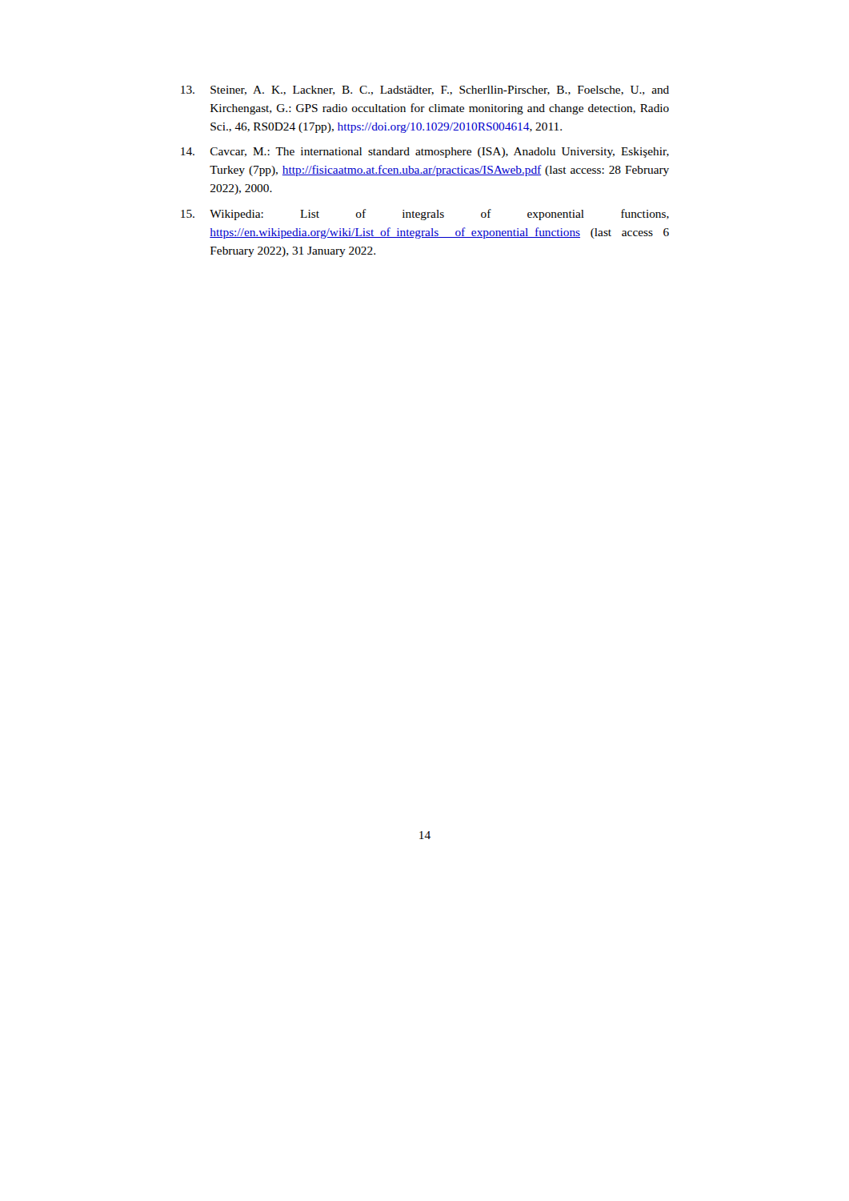13. Steiner, A. K., Lackner, B. C., Ladstädter, F., Scherllin-Pirscher, B., Foelsche, U., and Kirchengast, G.: GPS radio occultation for climate monitoring and change detection, Radio Sci., 46, RS0D24 (17pp), https://doi.org/10.1029/2010RS004614, 2011.
14. Cavcar, M.: The international standard atmosphere (ISA), Anadolu University, Eskişehir, Turkey (7pp), http://fisicaatmo.at.fcen.uba.ar/practicas/ISAweb.pdf (last access: 28 February 2022), 2000.
15. Wikipedia: List of integrals of exponential functions, https://en.wikipedia.org/wiki/List_of_integrals_ of_exponential_functions (last access 6 February 2022), 31 January 2022.
14